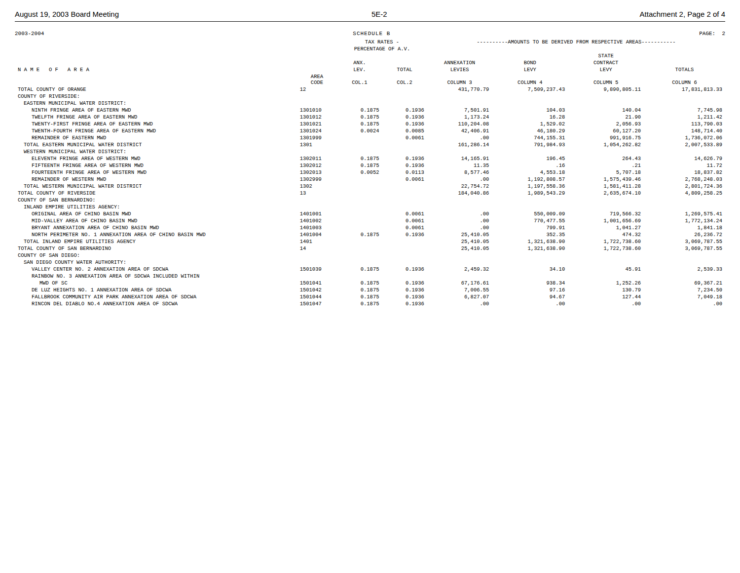August 19, 2003 Board Meeting
5E-2
Attachment 2, Page 2 of 4
2003-2004 SCHEDULE B PAGE: 2
| N A M E O F A R E A | | TAX RATES - | ----------AMOUNTS TO BE DERIVED FROM RESPECTIVE AREAS----------- |
| --- | --- | --- | --- |
| PERCENTAGE OF A.V. | |
| | | | STATE | |
| ANX. | | ANNEXATION | BOND | CONTRACT | |
| LEV. | TOTAL | LEVIES | LEVY | LEVY | TOTALS |
| | AREA CODE | COL.1 | COL.2 | COLUMN 3 | COLUMN 4 | COLUMN 5 | COLUMN 6 |
| TOTAL COUNTY OF ORANGE | 12 | | | 431,770.79 | 7,509,237.43 | 9,890,805.11 | 17,831,813.33 |
| COUNTY OF RIVERSIDE: | | | | | | | |
| EASTERN MUNICIPAL WATER DISTRICT: | | | | | | | |
| NINTH FRINGE AREA OF EASTERN MWD | 1301010 | 0.1875 | 0.1936 | 7,501.91 | 104.03 | 140.04 | 7,745.98 |
| TWELFTH FRINGE AREA OF EASTERN MWD | 1301012 | 0.1875 | 0.1936 | 1,173.24 | 16.28 | 21.90 | 1,211.42 |
| TWENTY-FIRST FRINGE AREA OF EASTERN MWD | 1301021 | 0.1875 | 0.1936 | 110,204.08 | 1,529.02 | 2,056.93 | 113,790.03 |
| TWENTH-FOURTH FRINGE AREA OF EASTERN MWD | 1301024 | 0.0024 | 0.0085 | 42,406.91 | 46,180.29 | 60,127.20 | 148,714.40 |
| REMAINDER OF EASTERN MWD | 1301999 | | 0.0061 | .00 | 744,155.31 | 991,916.75 | 1,736,072.06 |
| TOTAL EASTERN MUNICIPAL WATER DISTRICT | 1301 | | | 161,286.14 | 791,984.93 | 1,054,262.82 | 2,007,533.89 |
| WESTERN MUNICIPAL WATER DISTRICT: | | | | | | | |
| ELEVENTH FRINGE AREA OF WESTERN MWD | 1302011 | 0.1875 | 0.1936 | 14,165.91 | 196.45 | 264.43 | 14,626.79 |
| FIFTEENTH FRINGE AREA OF WESTERN MWD | 1302012 | 0.1875 | 0.1936 | 11.35 | .16 | .21 | 11.72 |
| FOURTEENTH FRINGE AREA OF WESTERN MWD | 1302013 | 0.0052 | 0.0113 | 8,577.46 | 4,553.18 | 5,707.18 | 18,837.82 |
| REMAINDER OF WESTERN MWD | 1302999 | | 0.0061 | .00 | 1,192,808.57 | 1,575,439.46 | 2,768,248.03 |
| TOTAL WESTERN MUNICIPAL WATER DISTRICT | 1302 | | | 22,754.72 | 1,197,558.36 | 1,581,411.28 | 2,801,724.36 |
| TOTAL COUNTY OF RIVERSIDE | 13 | | | 184,040.86 | 1,989,543.29 | 2,635,674.10 | 4,809,258.25 |
| COUNTY OF SAN BERNARDINO: | | | | | | | |
| INLAND EMPIRE UTILITIES AGENCY: | | | | | | | |
| ORIGINAL AREA OF CHINO BASIN MWD | 1401001 | | 0.0061 | .00 | 550,009.09 | 719,566.32 | 1,269,575.41 |
| MID-VALLEY AREA OF CHINO BASIN MWD | 1401002 | | 0.0061 | .00 | 770,477.55 | 1,001,656.69 | 1,772,134.24 |
| BRYANT ANNEXATION AREA OF CHINO BASIN MWD | 1401003 | | 0.0061 | .00 | 799.91 | 1,041.27 | 1,841.18 |
| NORTH PERIMETER NO. 1 ANNEXATION AREA OF CHINO BASIN MWD | 1401004 | 0.1875 | 0.1936 | 25,410.05 | 352.35 | 474.32 | 26,236.72 |
| TOTAL INLAND EMPIRE UTILITIES AGENCY | 1401 | | | 25,410.05 | 1,321,638.90 | 1,722,738.60 | 3,069,787.55 |
| TOTAL COUNTY OF SAN BERNARDINO | 14 | | | 25,410.05 | 1,321,638.90 | 1,722,738.60 | 3,069,787.55 |
| COUNTY OF SAN DIEGO: | | | | | | | |
| SAN DIEGO COUNTY WATER AUTHORITY: | | | | | | | |
| VALLEY CENTER NO. 2 ANNEXATION AREA OF SDCWA | 1501039 | 0.1875 | 0.1936 | 2,459.32 | 34.10 | 45.91 | 2,539.33 |
| RAINBOW NO. 3 ANNEXATION AREA OF SDCWA INCLUDED WITHIN | | | | | | | |
| MWD OF SC | 1501041 | 0.1875 | 0.1936 | 67,176.61 | 938.34 | 1,252.26 | 69,367.21 |
| DE LUZ HEIGHTS NO. 1 ANNEXATION AREA OF SDCWA | 1501042 | 0.1875 | 0.1936 | 7,006.55 | 97.16 | 130.79 | 7,234.50 |
| FALLBROOK COMMUNITY AIR PARK ANNEXATION AREA OF SDCWA | 1501044 | 0.1875 | 0.1936 | 6,827.07 | 94.67 | 127.44 | 7,049.18 |
| RINCON DEL DIABLO NO.4 ANNEXATION AREA OF SDCWA | 1501047 | 0.1875 | 0.1936 | .00 | .00 | .00 | .00 |